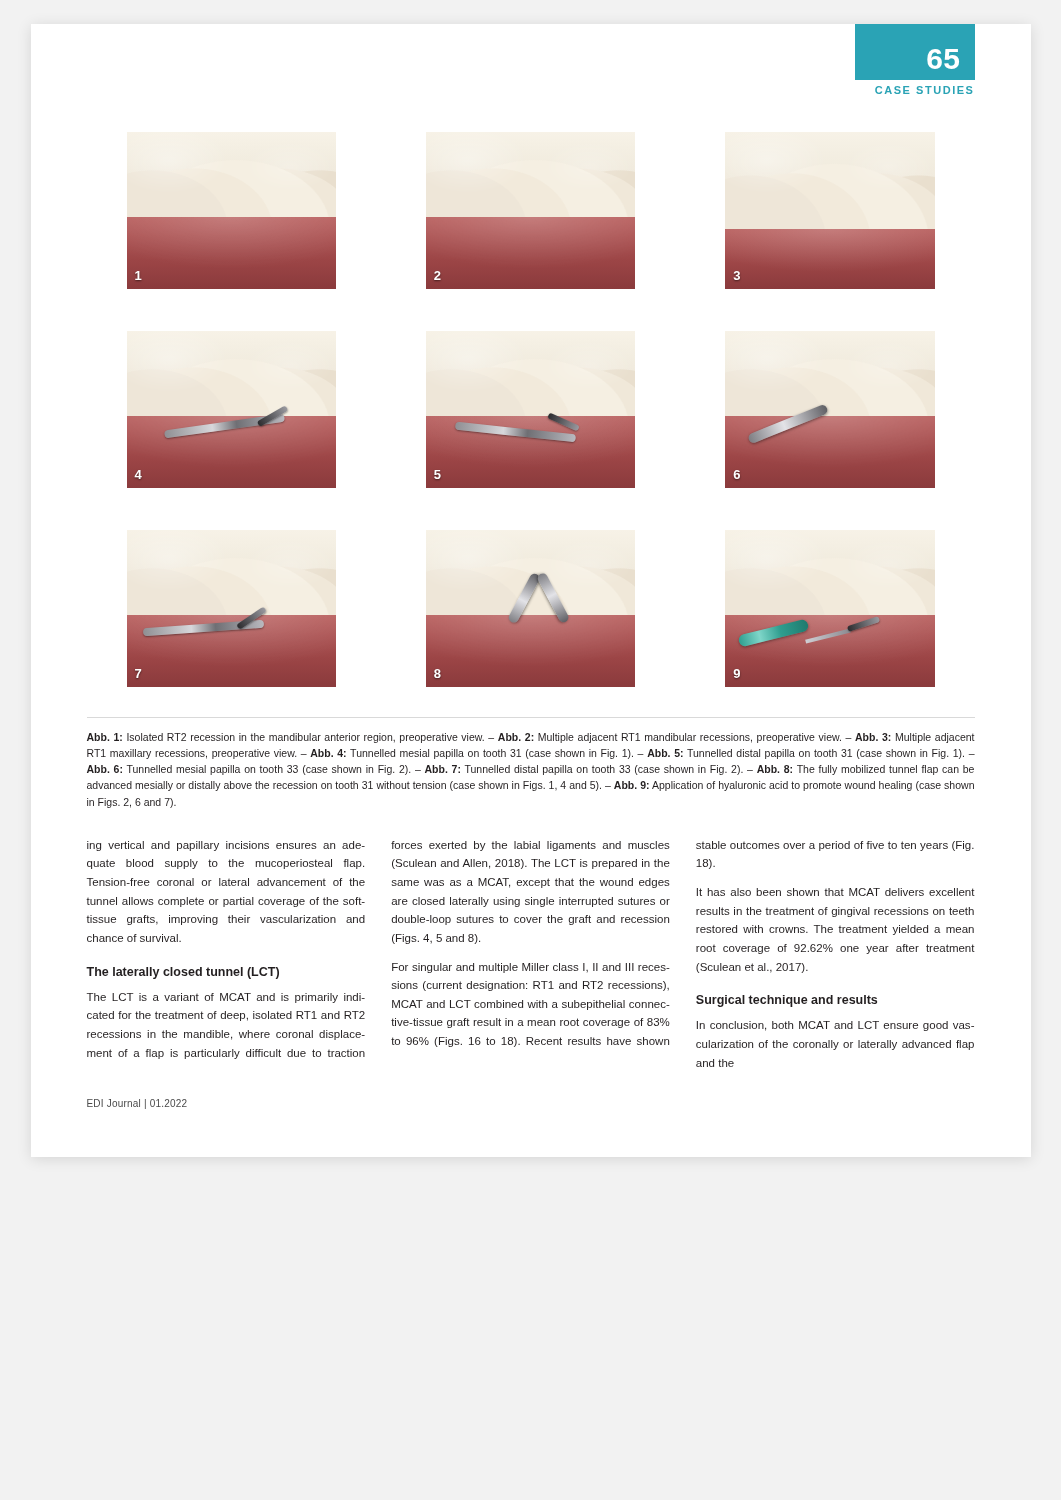65
Case Studies
1
2
3
4
5
6
7
8
9
Abb. 1: Isolated RT2 recession in the mandibular anterior region, preoperative view. – Abb. 2: Multiple adjacent RT1 mandibular recessions, preoperative view. – Abb. 3: Multiple adjacent RT1 maxillary recessions, preoperative view. – Abb. 4: Tunnelled mesial papilla on tooth 31 (case shown in Fig. 1). – Abb. 5: Tunnelled distal papilla on tooth 31 (case shown in Fig. 1). – Abb. 6: Tunnelled mesial papilla on tooth 33 (case shown in Fig. 2). – Abb. 7: Tunnelled distal papilla on tooth 33 (case shown in Fig. 2). – Abb. 8: The fully mobilized tunnel flap can be advanced mesially or distally above the recession on tooth 31 without tension (case shown in Figs. 1, 4 and 5). – Abb. 9: Application of hyaluronic acid to promote wound healing (case shown in Figs. 2, 6 and 7).
ing vertical and papillary incisions ensures an adequate blood supply to the mucoperiosteal flap. Tension-free coronal or lateral advancement of the tunnel allows complete or partial coverage of the soft-tissue grafts, improving their vascularization and chance of survival.
The laterally closed tunnel (LCT)
The LCT is a variant of MCAT and is primarily indicated for the treatment of deep, isolated RT1 and RT2 recessions in the mandible, where coronal displacement of a flap is particularly difficult due to traction forces exerted by the labial ligaments and muscles (Sculean and Allen, 2018). The LCT is prepared in the same was as a MCAT, except that the wound edges are closed laterally using single interrupted sutures or double-loop sutures to cover the graft and recession (Figs. 4, 5 and 8).
For singular and multiple Miller class I, II and III recessions (current designation: RT1 and RT2 recessions), MCAT and LCT combined with a subepithelial connective-tissue graft result in a mean root coverage of 83% to 96% (Figs. 16 to 18). Recent results have shown stable outcomes over a period of five to ten years (Fig. 18).
It has also been shown that MCAT delivers excellent results in the treatment of gingival recessions on teeth restored with crowns. The treatment yielded a mean root coverage of 92.62% one year after treatment (Sculean et al., 2017).
Surgical technique and results
In conclusion, both MCAT and LCT ensure good vascularization of the coronally or laterally advanced flap and the
EDI Journal | 01.2022